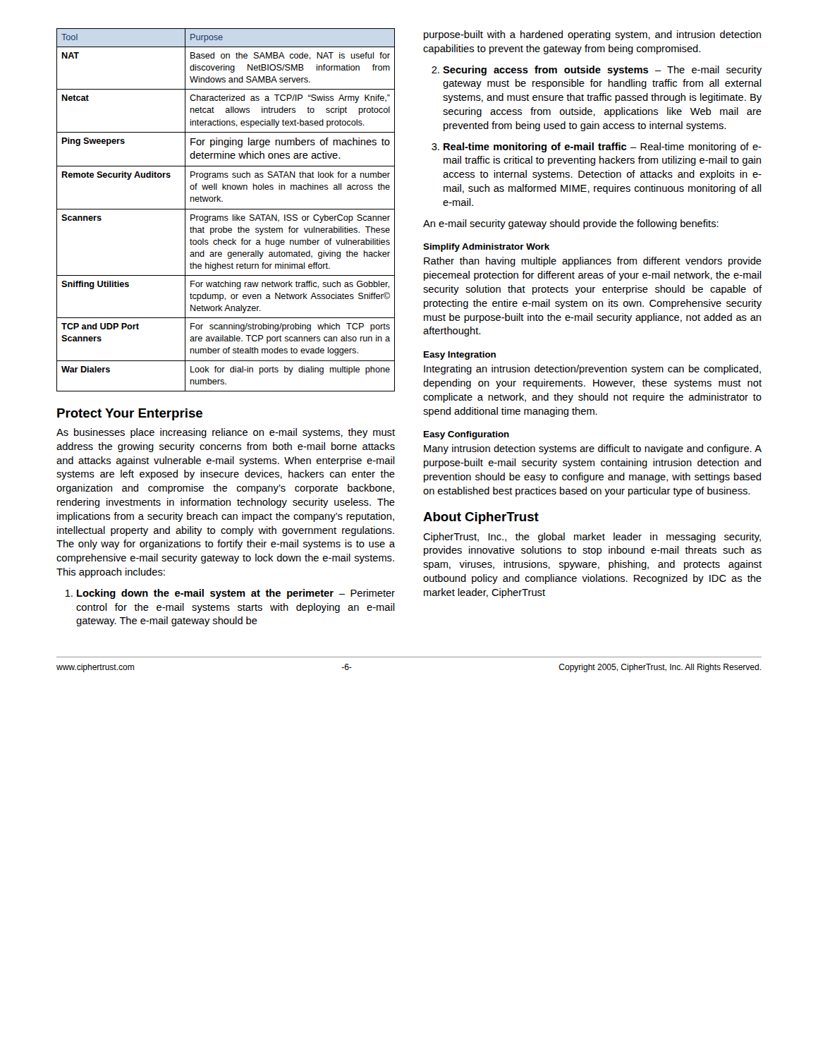| Tool | Purpose |
| --- | --- |
| NAT | Based on the SAMBA code, NAT is useful for discovering NetBIOS/SMB information from Windows and SAMBA servers. |
| Netcat | Characterized as a TCP/IP “Swiss Army Knife,” netcat allows intruders to script protocol interactions, especially text-based protocols. |
| Ping Sweepers | For pinging large numbers of machines to determine which ones are active. |
| Remote Security Auditors | Programs such as SATAN that look for a number of well known holes in machines all across the network. |
| Scanners | Programs like SATAN, ISS or CyberCop Scanner that probe the system for vulnerabilities. These tools check for a huge number of vulnerabilities and are generally automated, giving the hacker the highest return for minimal effort. |
| Sniffing Utilities | For watching raw network traffic, such as Gobbler, tcpdump, or even a Network Associates Sniffer© Network Analyzer. |
| TCP and UDP Port Scanners | For scanning/strobing/probing which TCP ports are available. TCP port scanners can also run in a number of stealth modes to evade loggers. |
| War Dialers | Look for dial-in ports by dialing multiple phone numbers. |
Protect Your Enterprise
As businesses place increasing reliance on e-mail systems, they must address the growing security concerns from both e-mail borne attacks and attacks against vulnerable e-mail systems. When enterprise e-mail systems are left exposed by insecure devices, hackers can enter the organization and compromise the company’s corporate backbone, rendering investments in information technology security useless. The implications from a security breach can impact the company’s reputation, intellectual property and ability to comply with government regulations. The only way for organizations to fortify their e-mail systems is to use a comprehensive e-mail security gateway to lock down the e-mail systems. This approach includes:
Locking down the e-mail system at the perimeter – Perimeter control for the e-mail systems starts with deploying an e-mail gateway. The e-mail gateway should be
purpose-built with a hardened operating system, and intrusion detection capabilities to prevent the gateway from being compromised.
Securing access from outside systems – The e-mail security gateway must be responsible for handling traffic from all external systems, and must ensure that traffic passed through is legitimate. By securing access from outside, applications like Web mail are prevented from being used to gain access to internal systems.
Real-time monitoring of e-mail traffic – Real-time monitoring of e-mail traffic is critical to preventing hackers from utilizing e-mail to gain access to internal systems. Detection of attacks and exploits in e-mail, such as malformed MIME, requires continuous monitoring of all e-mail.
An e-mail security gateway should provide the following benefits:
Simplify Administrator Work
Rather than having multiple appliances from different vendors provide piecemeal protection for different areas of your e-mail network, the e-mail security solution that protects your enterprise should be capable of protecting the entire e-mail system on its own. Comprehensive security must be purpose-built into the e-mail security appliance, not added as an afterthought.
Easy Integration
Integrating an intrusion detection/prevention system can be complicated, depending on your requirements. However, these systems must not complicate a network, and they should not require the administrator to spend additional time managing them.
Easy Configuration
Many intrusion detection systems are difficult to navigate and configure. A purpose-built e-mail security system containing intrusion detection and prevention should be easy to configure and manage, with settings based on established best practices based on your particular type of business.
About CipherTrust
CipherTrust, Inc., the global market leader in messaging security, provides innovative solutions to stop inbound e-mail threats such as spam, viruses, intrusions, spyware, phishing, and protects against outbound policy and compliance violations. Recognized by IDC as the market leader, CipherTrust
www.ciphertrust.com
-6-
Copyright 2005, CipherTrust, Inc. All Rights Reserved.